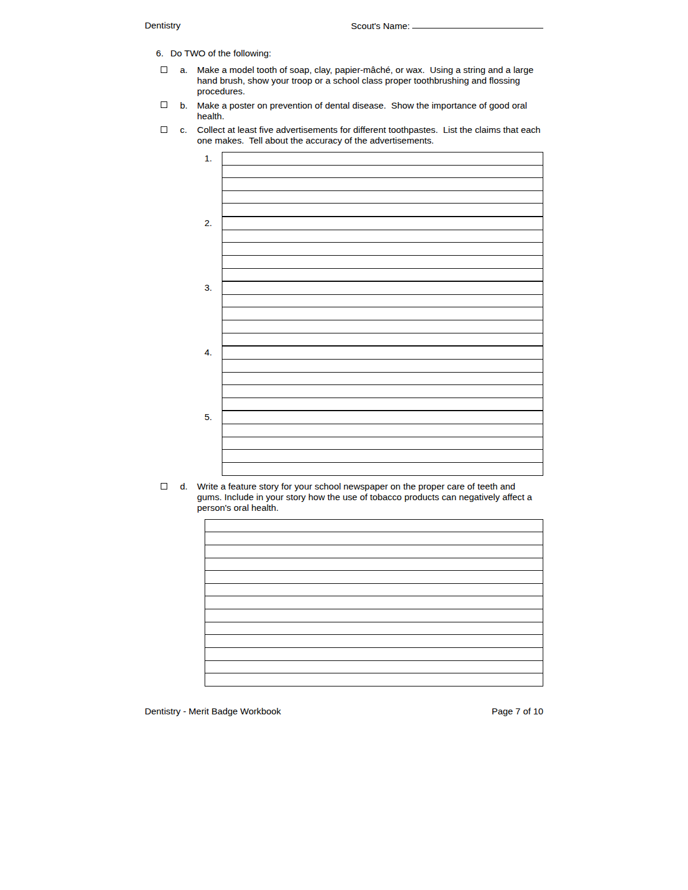Dentistry
Scout's Name:
6.
Do TWO of the following:
a.
Make a model tooth of soap, clay, papier-mâché, or wax. Using a string and a large hand brush, show your troop or a school class proper toothbrushing and flossing procedures.
b.
Make a poster on prevention of dental disease. Show the importance of good oral health.
c.
Collect at least five advertisements for different toothpastes. List the claims that each one makes. Tell about the accuracy of the advertisements.
1.
2.
3.
4.
5.
d.
Write a feature story for your school newspaper on the proper care of teeth and gums. Include in your story how the use of tobacco products can negatively affect a person's oral health.
Dentistry - Merit Badge Workbook
Page 7 of 10